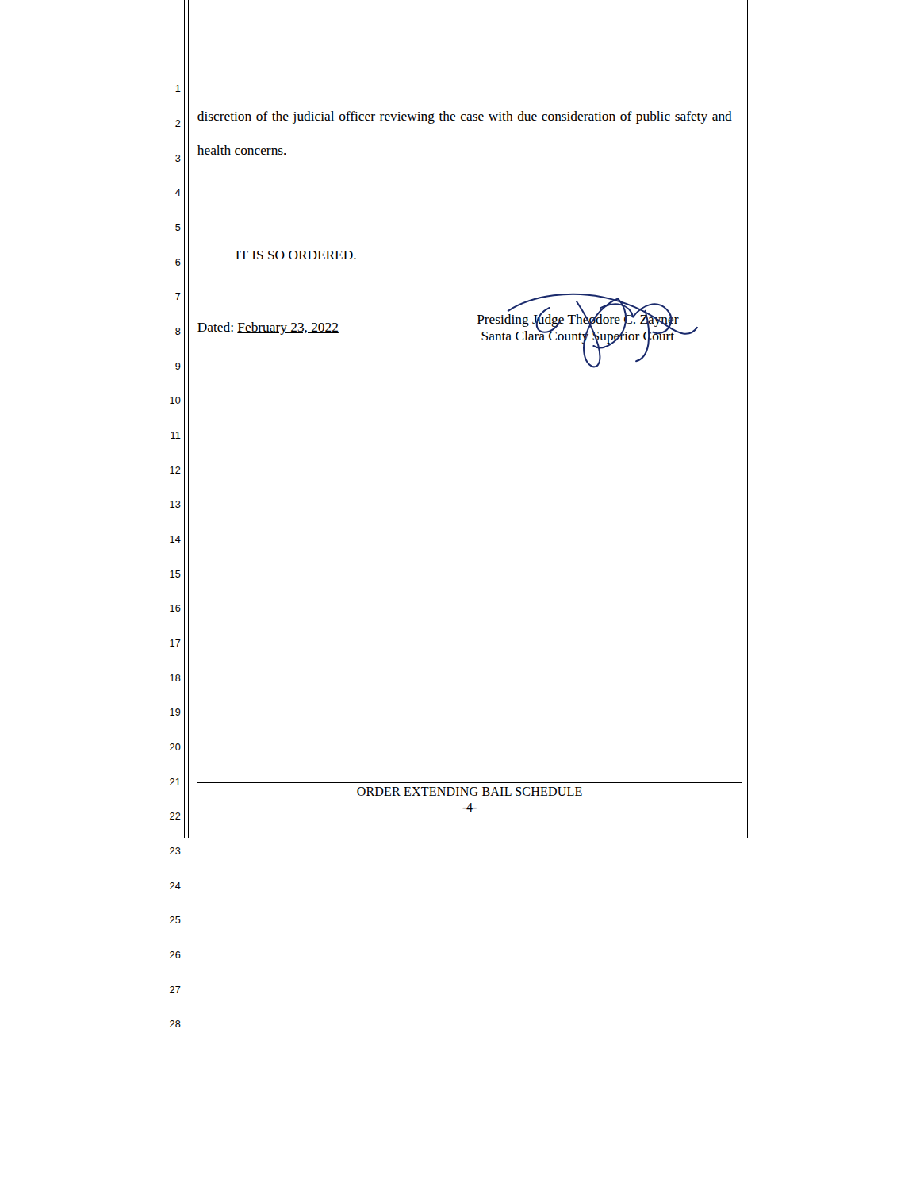1
2
3
4
5
6
7
8
9
10
11
12
13
14
15
16
17
18
19
20
21
22
23
24
25
26
27
28
discretion of the judicial officer reviewing the case with due consideration of public safety and health concerns.
IT IS SO ORDERED.
Dated: February 23, 2022
Presiding Judge Theodore C. Zayner
Santa Clara County Superior Court
ORDER EXTENDING BAIL SCHEDULE
-4-